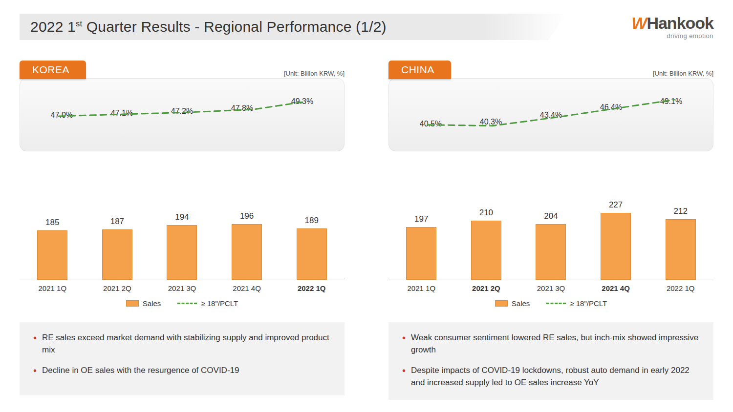2022 1st Quarter Results - Regional Performance (1/2)
WHankook
driving emotion
KOREA
[Unit: Billion KRW, %]
47.0%
47.1%
47.2%
47.8%
49.3%
185
187
194
196
189
2021 1Q 2021 2Q 2021 3Q 2021 4Q 2022 1Q
Sales
≥ 18"/PCLT
RE sales exceed market demand with stabilizing supply and improved product mix
Decline in OE sales with the resurgence of COVID-19
CHINA
[Unit: Billion KRW, %]
40.5%
40.3%
43.4%
46.4%
49.1%
197
210
204
227
212
2021 1Q 2021 2Q 2021 3Q 2021 4Q 2022 1Q
Sales
≥ 18"/PCLT
Weak consumer sentiment lowered RE sales, but inch-mix showed impressive growth
Despite impacts of COVID-19 lockdowns, robust auto demand in early 2022 and increased supply led to OE sales increase YoY